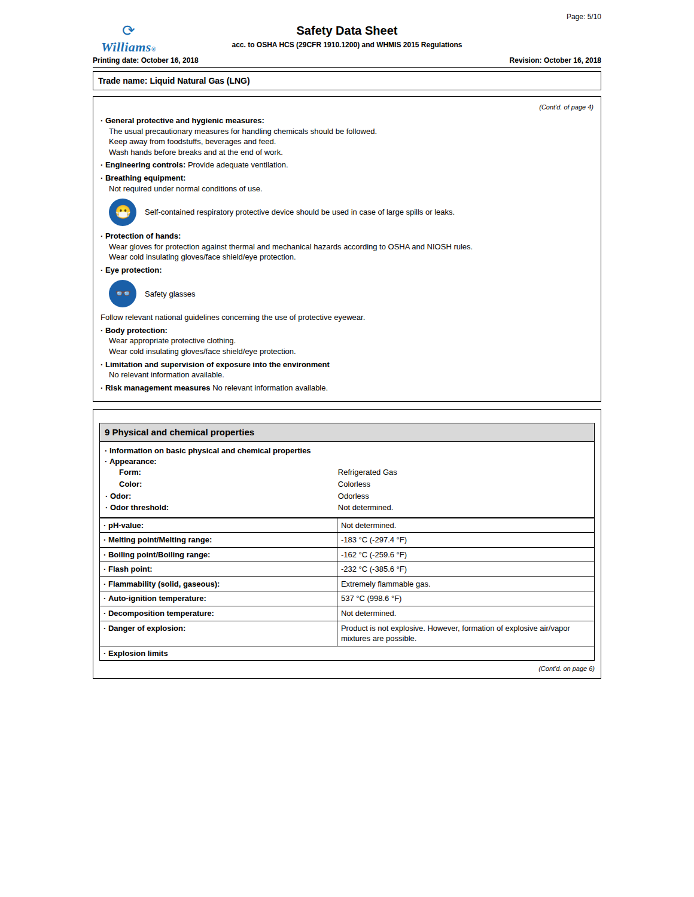Page: 5/10
⟳
Williams®
Safety Data Sheet
acc. to OSHA HCS (29CFR 1910.1200) and WHMIS 2015 Regulations
Printing date: October 16, 2018
Revision: October 16, 2018
Trade name: Liquid Natural Gas (LNG)
(Cont'd. of page 4)
General protective and hygienic measures:
The usual precautionary measures for handling chemicals should be followed.
Keep away from foodstuffs, beverages and feed.
Wash hands before breaks and at the end of work.
Engineering controls: Provide adequate ventilation.
Breathing equipment:
Not required under normal conditions of use.
😷
Self-contained respiratory protective device should be used in case of large spills or leaks.
Protection of hands:
Wear gloves for protection against thermal and mechanical hazards according to OSHA and NIOSH rules.
Wear cold insulating gloves/face shield/eye protection.
Eye protection:
👓
Safety glasses
Follow relevant national guidelines concerning the use of protective eyewear.
Body protection:
Wear appropriate protective clothing.
Wear cold insulating gloves/face shield/eye protection.
Limitation and supervision of exposure into the environment
No relevant information available.
Risk management measures No relevant information available.
9 Physical and chemical properties
Information on basic physical and chemical properties
Appearance:
| Form: | Refrigerated Gas |
| Color: | Colorless |
| Odor: | Odorless |
| Odor threshold: | Not determined. |
| pH-value: | Not determined. |
| Melting point/Melting range: | -183 °C (-297.4 °F) |
| Boiling point/Boiling range: | -162 °C (-259.6 °F) |
| Flash point: | -232 °C (-385.6 °F) |
| Flammability (solid, gaseous): | Extremely flammable gas. |
| Auto-ignition temperature: | 537 °C (998.6 °F) |
| Decomposition temperature: | Not determined. |
| Danger of explosion: | Product is not explosive. However, formation of explosive air/vapor mixtures are possible. |
| Explosion limits |
(Cont'd. on page 6)